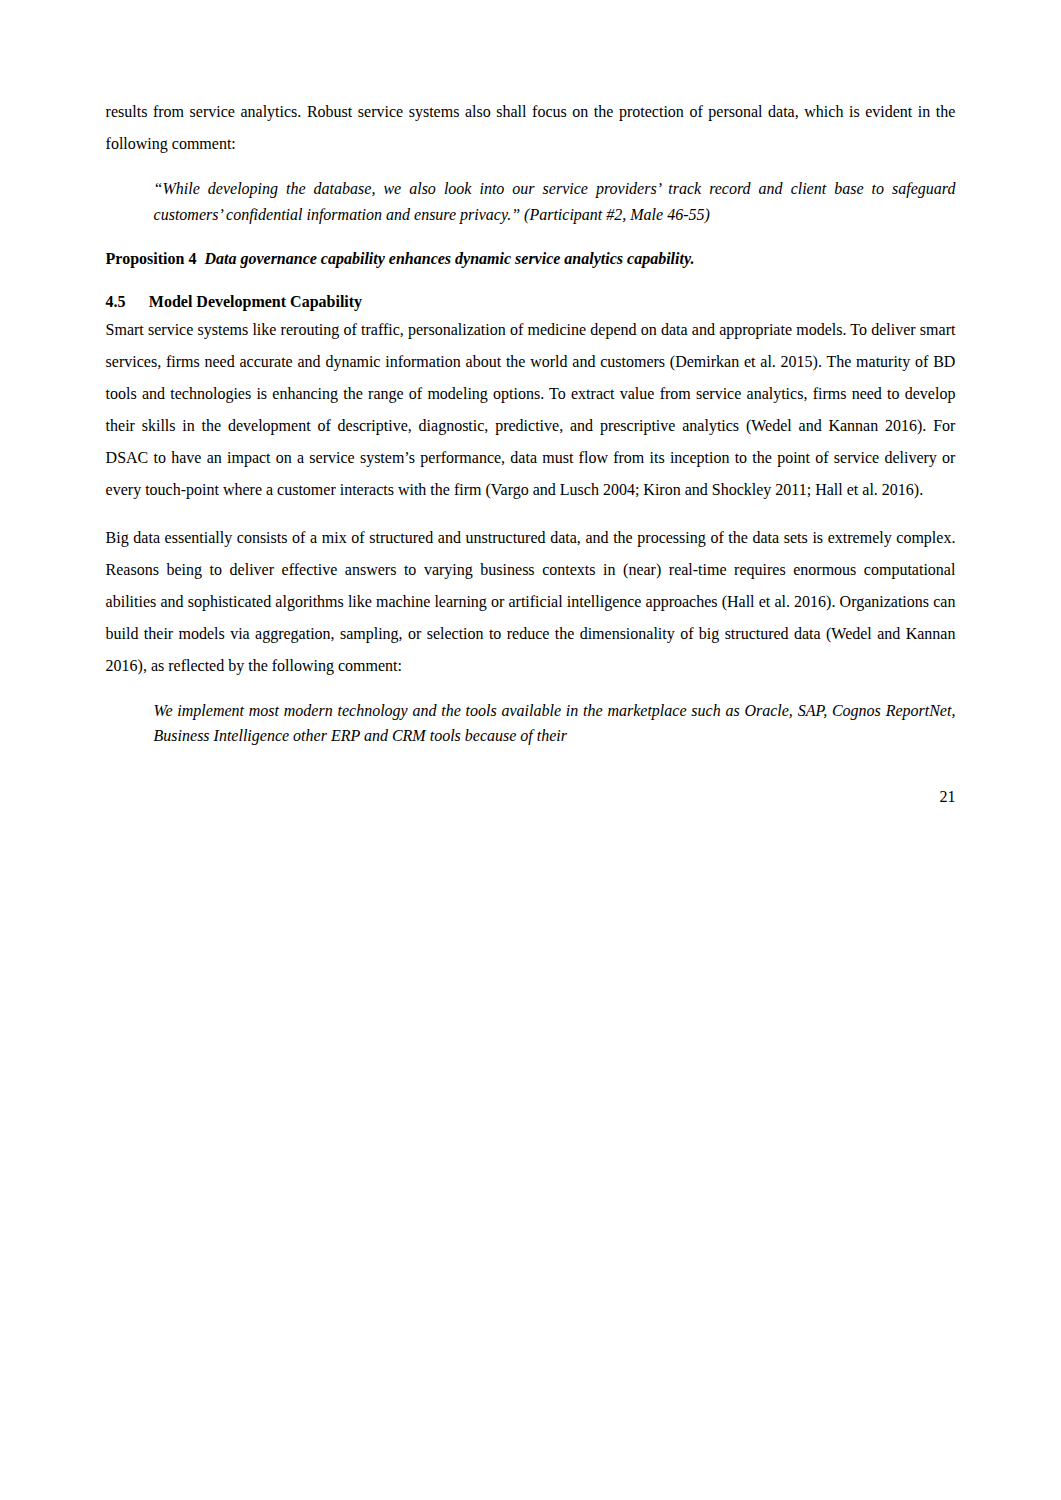results from service analytics. Robust service systems also shall focus on the protection of personal data, which is evident in the following comment:
“While developing the database, we also look into our service providers’ track record and client base to safeguard customers’ confidential information and ensure privacy.” (Participant #2, Male 46-55)
Proposition 4 Data governance capability enhances dynamic service analytics capability.
4.5 Model Development Capability
Smart service systems like rerouting of traffic, personalization of medicine depend on data and appropriate models. To deliver smart services, firms need accurate and dynamic information about the world and customers (Demirkan et al. 2015). The maturity of BD tools and technologies is enhancing the range of modeling options. To extract value from service analytics, firms need to develop their skills in the development of descriptive, diagnostic, predictive, and prescriptive analytics (Wedel and Kannan 2016). For DSAC to have an impact on a service system’s performance, data must flow from its inception to the point of service delivery or every touch-point where a customer interacts with the firm (Vargo and Lusch 2004; Kiron and Shockley 2011; Hall et al. 2016).
Big data essentially consists of a mix of structured and unstructured data, and the processing of the data sets is extremely complex. Reasons being to deliver effective answers to varying business contexts in (near) real-time requires enormous computational abilities and sophisticated algorithms like machine learning or artificial intelligence approaches (Hall et al. 2016). Organizations can build their models via aggregation, sampling, or selection to reduce the dimensionality of big structured data (Wedel and Kannan 2016), as reflected by the following comment:
We implement most modern technology and the tools available in the marketplace such as Oracle, SAP, Cognos ReportNet, Business Intelligence other ERP and CRM tools because of their
21